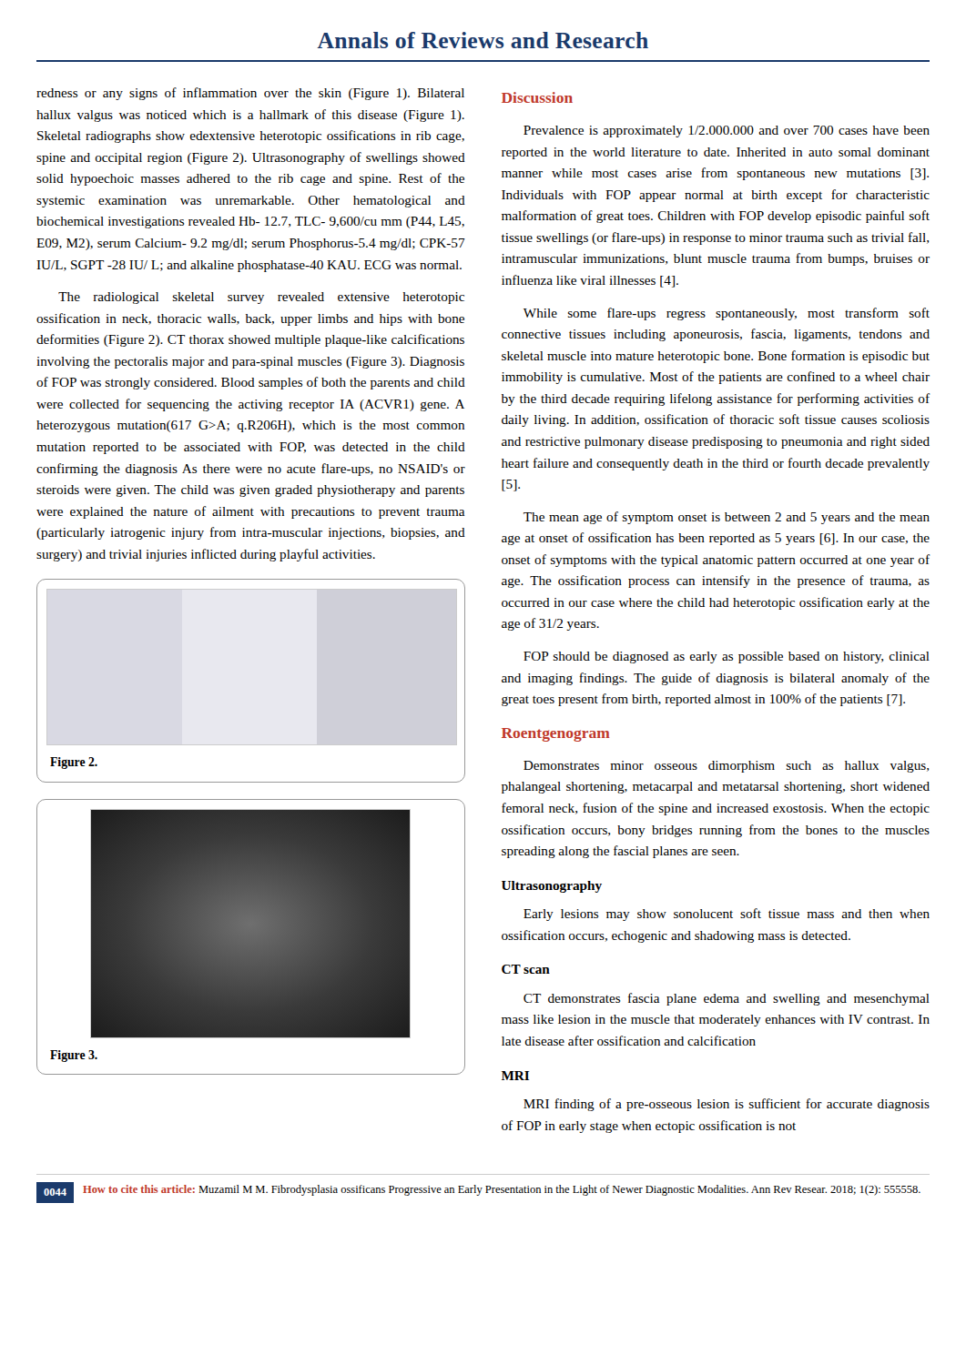Annals of Reviews and Research
redness or any signs of inflammation over the skin (Figure 1). Bilateral hallux valgus was noticed which is a hallmark of this disease (Figure 1). Skeletal radiographs show edextensive heterotopic ossifications in rib cage, spine and occipital region (Figure 2). Ultrasonography of swellings showed solid hypoechoic masses adhered to the rib cage and spine. Rest of the systemic examination was unremarkable. Other hematological and biochemical investigations revealed Hb- 12.7, TLC- 9,600/cu mm (P44, L45, E09, M2), serum Calcium- 9.2 mg/dl; serum Phosphorus-5.4 mg/dl; CPK-57 IU/L, SGPT -28 IU/ L; and alkaline phosphatase-40 KAU. ECG was normal.
The radiological skeletal survey revealed extensive heterotopic ossification in neck, thoracic walls, back, upper limbs and hips with bone deformities (Figure 2). CT thorax showed multiple plaque-like calcifications involving the pectoralis major and para-spinal muscles (Figure 3). Diagnosis of FOP was strongly considered. Blood samples of both the parents and child were collected for sequencing the activing receptor IA (ACVR1) gene. A heterozygous mutation(617 G>A; q.R206H), which is the most common mutation reported to be associated with FOP, was detected in the child confirming the diagnosis As there were no acute flare-ups, no NSAID's or steroids were given. The child was given graded physiotherapy and parents were explained the nature of ailment with precautions to prevent trauma (particularly iatrogenic injury from intra-muscular injections, biopsies, and surgery) and trivial injuries inflicted during playful activities.
Figure 2.
Figure 3.
Discussion
Prevalence is approximately 1/2.000.000 and over 700 cases have been reported in the world literature to date. Inherited in auto somal dominant manner while most cases arise from spontaneous new mutations [3]. Individuals with FOP appear normal at birth except for characteristic malformation of great toes. Children with FOP develop episodic painful soft tissue swellings (or flare-ups) in response to minor trauma such as trivial fall, intramuscular immunizations, blunt muscle trauma from bumps, bruises or influenza like viral illnesses [4].
While some flare-ups regress spontaneously, most transform soft connective tissues including aponeurosis, fascia, ligaments, tendons and skeletal muscle into mature heterotopic bone. Bone formation is episodic but immobility is cumulative. Most of the patients are confined to a wheel chair by the third decade requiring lifelong assistance for performing activities of daily living. In addition, ossification of thoracic soft tissue causes scoliosis and restrictive pulmonary disease predisposing to pneumonia and right sided heart failure and consequently death in the third or fourth decade prevalently [5].
The mean age of symptom onset is between 2 and 5 years and the mean age at onset of ossification has been reported as 5 years [6]. In our case, the onset of symptoms with the typical anatomic pattern occurred at one year of age. The ossification process can intensify in the presence of trauma, as occurred in our case where the child had heterotopic ossification early at the age of 31/2 years.
FOP should be diagnosed as early as possible based on history, clinical and imaging findings. The guide of diagnosis is bilateral anomaly of the great toes present from birth, reported almost in 100% of the patients [7].
Roentgenogram
Demonstrates minor osseous dimorphism such as hallux valgus, phalangeal shortening, metacarpal and metatarsal shortening, short widened femoral neck, fusion of the spine and increased exostosis. When the ectopic ossification occurs, bony bridges running from the bones to the muscles spreading along the fascial planes are seen.
Ultrasonography
Early lesions may show sonolucent soft tissue mass and then when ossification occurs, echogenic and shadowing mass is detected.
CT scan
CT demonstrates fascia plane edema and swelling and mesenchymal mass like lesion in the muscle that moderately enhances with IV contrast. In late disease after ossification and calcification
MRI
MRI finding of a pre-osseous lesion is sufficient for accurate diagnosis of FOP in early stage when ectopic ossification is not
0044
How to cite this article: Muzamil M M. Fibrodysplasia ossificans Progressive an Early Presentation in the Light of Newer Diagnostic Modalities. Ann Rev Resear. 2018; 1(2): 555558.